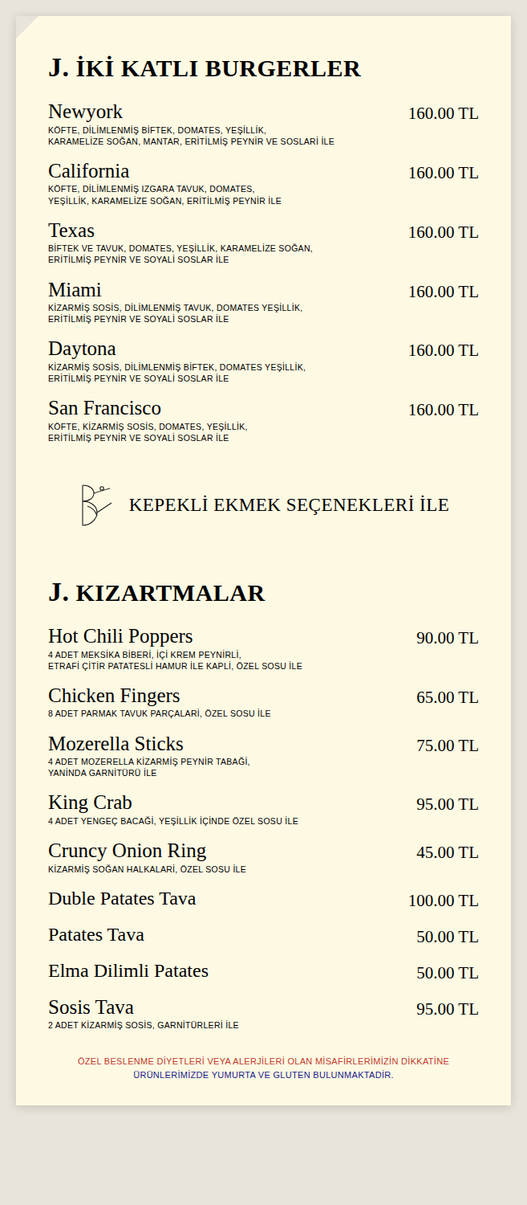J. İKİ KATLI BURGERLER
Newyork Köfte, dilimlenmiş biftek, domates, yeşillik,
karamelize soğan, mantar, eritilmiş peynir ve soslari ile
160.00 TL
California Köfte, dilimlenmiş ızgara tavuk, domates,
yeşillik, karamelize soğan, eritilmiş peynir ile
160.00 TL
Texas Biftek ve tavuk, domates, yeşillik, karamelize soğan,
eritilmiş peynir ve soyali soslar ile
160.00 TL
Miami Kizarmiş sosis, dilimlenmiş tavuk, domates yeşillik,
eritilmiş peynir ve soyali soslar ile
160.00 TL
Daytona Kizarmiş sosis, dilimlenmiş biftek, domates yeşillik,
eritilmiş peynir ve soyali soslar ile
160.00 TL
San Francisco Köfte, kizarmiş sosis, domates, yeşillik,
eritilmiş peynir ve soyali soslar ile
160.00 TL
KEPEKLİ EKMEK SEÇENEKLERİ İLE
J. KIZARTMALAR
Hot Chili Poppers 4 adet meksika biberi, içi krem peynirli,
etrafi çitir patatesli hamur ile kapli, özel sosu ile
90.00 TL
Chicken Fingers 8 adet parmak tavuk parçalari, özel sosu ile
65.00 TL
Mozerella Sticks 4 adet mozerella kizarmiş peynir tabaği,
yaninda garnitürü ile
75.00 TL
King Crab 4 adet yengeç bacaği, yeşillik içinde özel sosu ile
95.00 TL
Cruncy Onion Ring Kizarmiş soğan halkalari, özel sosu ile
45.00 TL
Duble Patates Tava
100.00 TL
Patates Tava
50.00 TL
Elma Dilimli Patates
50.00 TL
Sosis Tava 2 adet kizarmiş sosis, garnitürleri ile
95.00 TL
Özel beslenme diyetleri veya alerjileri olan misafirlerimizin dikkatine
Ürünlerimizde yumurta ve gluten bulunmaktadir.